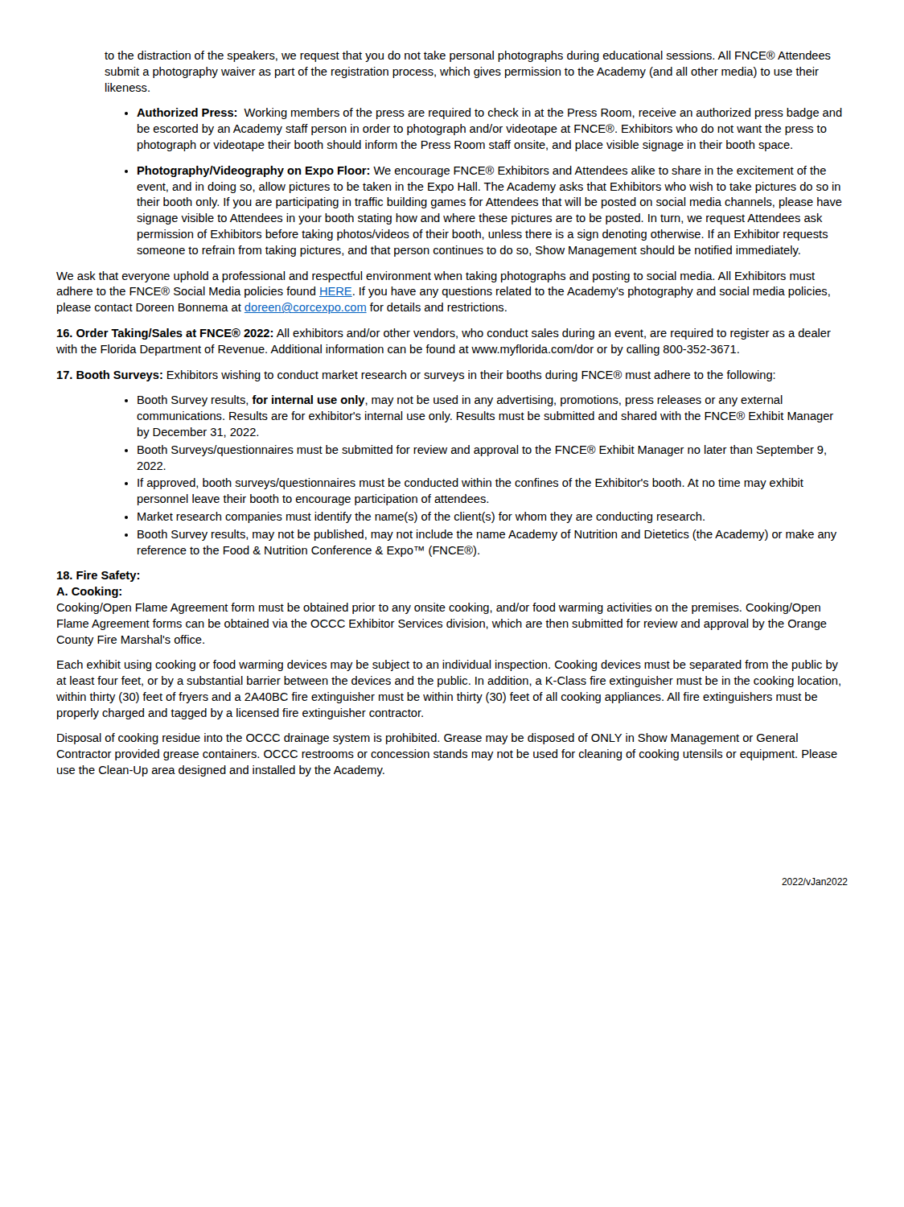to the distraction of the speakers, we request that you do not take personal photographs during educational sessions. All FNCE® Attendees submit a photography waiver as part of the registration process, which gives permission to the Academy (and all other media) to use their likeness.
Authorized Press: Working members of the press are required to check in at the Press Room, receive an authorized press badge and be escorted by an Academy staff person in order to photograph and/or videotape at FNCE®. Exhibitors who do not want the press to photograph or videotape their booth should inform the Press Room staff onsite, and place visible signage in their booth space.
Photography/Videography on Expo Floor: We encourage FNCE® Exhibitors and Attendees alike to share in the excitement of the event, and in doing so, allow pictures to be taken in the Expo Hall. The Academy asks that Exhibitors who wish to take pictures do so in their booth only. If you are participating in traffic building games for Attendees that will be posted on social media channels, please have signage visible to Attendees in your booth stating how and where these pictures are to be posted. In turn, we request Attendees ask permission of Exhibitors before taking photos/videos of their booth, unless there is a sign denoting otherwise. If an Exhibitor requests someone to refrain from taking pictures, and that person continues to do so, Show Management should be notified immediately.
We ask that everyone uphold a professional and respectful environment when taking photographs and posting to social media. All Exhibitors must adhere to the FNCE® Social Media policies found HERE. If you have any questions related to the Academy's photography and social media policies, please contact Doreen Bonnema at doreen@corcexpo.com for details and restrictions.
16. Order Taking/Sales at FNCE® 2022: All exhibitors and/or other vendors, who conduct sales during an event, are required to register as a dealer with the Florida Department of Revenue. Additional information can be found at www.myflorida.com/dor or by calling 800-352-3671.
17. Booth Surveys: Exhibitors wishing to conduct market research or surveys in their booths during FNCE® must adhere to the following:
Booth Survey results, for internal use only, may not be used in any advertising, promotions, press releases or any external communications. Results are for exhibitor's internal use only. Results must be submitted and shared with the FNCE® Exhibit Manager by December 31, 2022.
Booth Surveys/questionnaires must be submitted for review and approval to the FNCE® Exhibit Manager no later than September 9, 2022.
If approved, booth surveys/questionnaires must be conducted within the confines of the Exhibitor's booth. At no time may exhibit personnel leave their booth to encourage participation of attendees.
Market research companies must identify the name(s) of the client(s) for whom they are conducting research.
Booth Survey results, may not be published, may not include the name Academy of Nutrition and Dietetics (the Academy) or make any reference to the Food & Nutrition Conference & Expo™ (FNCE®).
18. Fire Safety:
A. Cooking:
Cooking/Open Flame Agreement form must be obtained prior to any onsite cooking, and/or food warming activities on the premises. Cooking/Open Flame Agreement forms can be obtained via the OCCC Exhibitor Services division, which are then submitted for review and approval by the Orange County Fire Marshal's office.
Each exhibit using cooking or food warming devices may be subject to an individual inspection. Cooking devices must be separated from the public by at least four feet, or by a substantial barrier between the devices and the public. In addition, a K-Class fire extinguisher must be in the cooking location, within thirty (30) feet of fryers and a 2A40BC fire extinguisher must be within thirty (30) feet of all cooking appliances. All fire extinguishers must be properly charged and tagged by a licensed fire extinguisher contractor.
Disposal of cooking residue into the OCCC drainage system is prohibited. Grease may be disposed of ONLY in Show Management or General Contractor provided grease containers. OCCC restrooms or concession stands may not be used for cleaning of cooking utensils or equipment. Please use the Clean-Up area designed and installed by the Academy.
2022/vJan2022